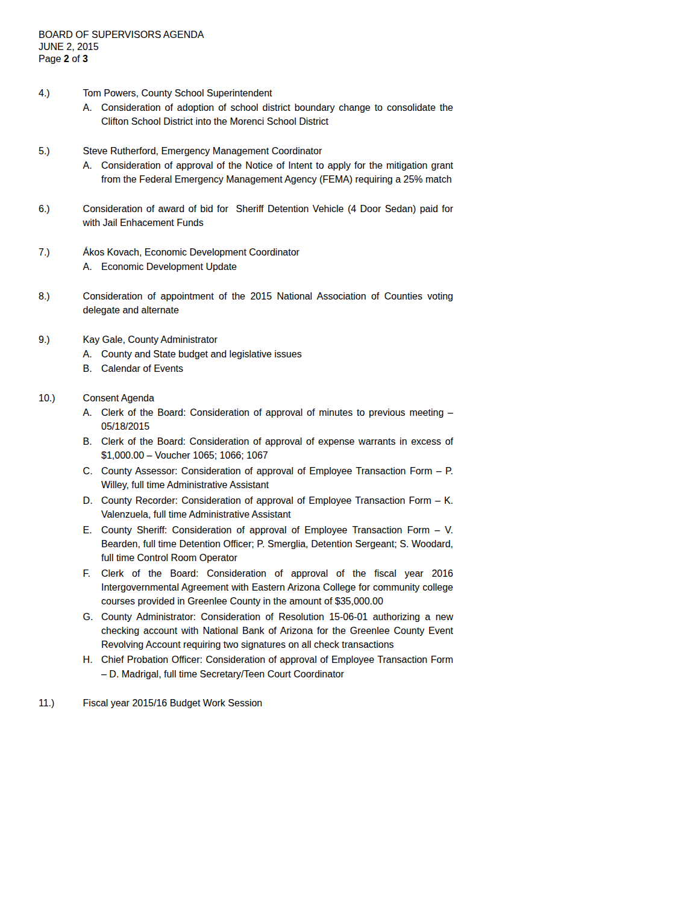BOARD OF SUPERVISORS AGENDA
JUNE 2, 2015
Page 2 of 3
4.) Tom Powers, County School Superintendent
A. Consideration of adoption of school district boundary change to consolidate the Clifton School District into the Morenci School District
5.) Steve Rutherford, Emergency Management Coordinator
A. Consideration of approval of the Notice of Intent to apply for the mitigation grant from the Federal Emergency Management Agency (FEMA) requiring a 25% match
6.) Consideration of award of bid for Sheriff Detention Vehicle (4 Door Sedan) paid for with Jail Enhacement Funds
7.) Ákos Kovach, Economic Development Coordinator
A. Economic Development Update
8.) Consideration of appointment of the 2015 National Association of Counties voting delegate and alternate
9.) Kay Gale, County Administrator
A. County and State budget and legislative issues
B. Calendar of Events
10.) Consent Agenda
A. Clerk of the Board: Consideration of approval of minutes to previous meeting – 05/18/2015
B. Clerk of the Board: Consideration of approval of expense warrants in excess of $1,000.00 – Voucher 1065; 1066; 1067
C. County Assessor: Consideration of approval of Employee Transaction Form – P. Willey, full time Administrative Assistant
D. County Recorder: Consideration of approval of Employee Transaction Form – K. Valenzuela, full time Administrative Assistant
E. County Sheriff: Consideration of approval of Employee Transaction Form – V. Bearden, full time Detention Officer; P. Smerglia, Detention Sergeant; S. Woodard, full time Control Room Operator
F. Clerk of the Board: Consideration of approval of the fiscal year 2016 Intergovernmental Agreement with Eastern Arizona College for community college courses provided in Greenlee County in the amount of $35,000.00
G. County Administrator: Consideration of Resolution 15-06-01 authorizing a new checking account with National Bank of Arizona for the Greenlee County Event Revolving Account requiring two signatures on all check transactions
H. Chief Probation Officer: Consideration of approval of Employee Transaction Form – D. Madrigal, full time Secretary/Teen Court Coordinator
11.) Fiscal year 2015/16 Budget Work Session